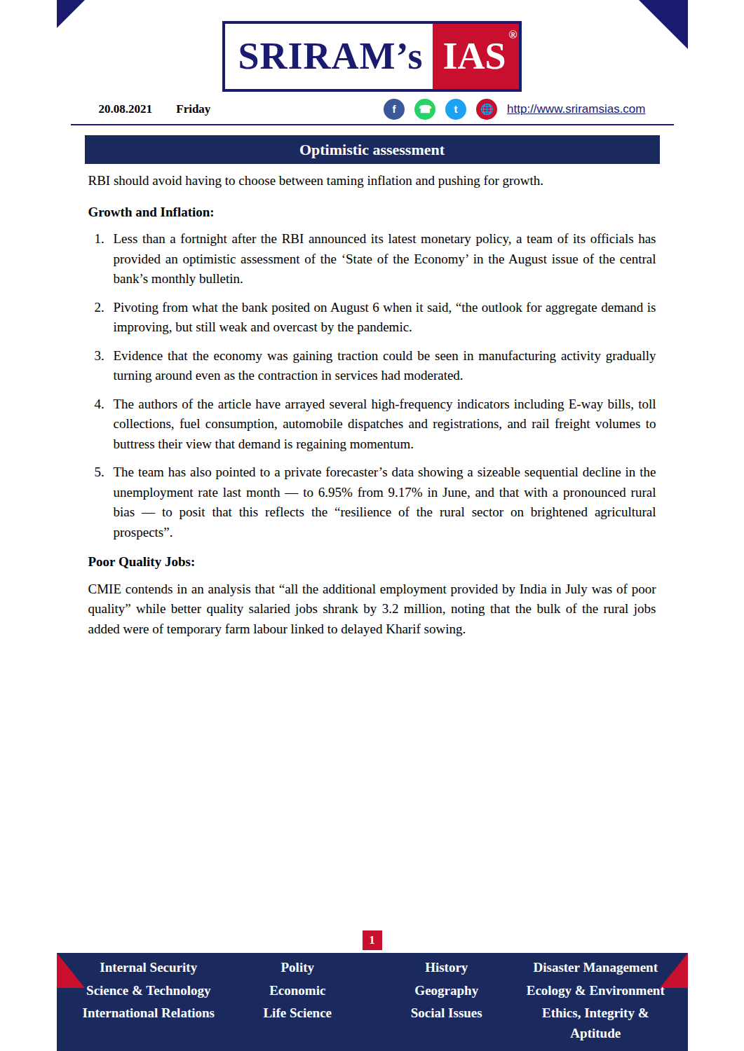SRIRAM’s
IAS®
20.08.2021 Friday
f ☎ t 🌐 http://www.sriramsias.com
Optimistic assessment
RBI should avoid having to choose between taming inflation and pushing for growth.
Growth and Inflation:
Less than a fortnight after the RBI announced its latest monetary policy, a team of its officials has provided an optimistic assessment of the ‘State of the Economy’ in the August issue of the central bank’s monthly bulletin.
Pivoting from what the bank posited on August 6 when it said, “the outlook for aggregate demand is improving, but still weak and overcast by the pandemic.
Evidence that the economy was gaining traction could be seen in manufacturing activity gradually turning around even as the contraction in services had moderated.
The authors of the article have arrayed several high-frequency indicators including E-way bills, toll collections, fuel consumption, automobile dispatches and registrations, and rail freight volumes to buttress their view that demand is regaining momentum.
The team has also pointed to a private forecaster’s data showing a sizeable sequential decline in the unemployment rate last month — to 6.95% from 9.17% in June, and that with a pronounced rural bias — to posit that this reflects the “resilience of the rural sector on brightened agricultural prospects”.
Poor Quality Jobs:
CMIE contends in an analysis that “all the additional employment provided by India in July was of poor quality” while better quality salaried jobs shrank by 3.2 million, noting that the bulk of the rural jobs added were of temporary farm labour linked to delayed Kharif sowing.
1
Internal Security
Polity
History
Disaster Management
Science & Technology
Economic
Geography
Ecology & Environment
International Relations
Life Science
Social Issues
Ethics, Integrity & Aptitude